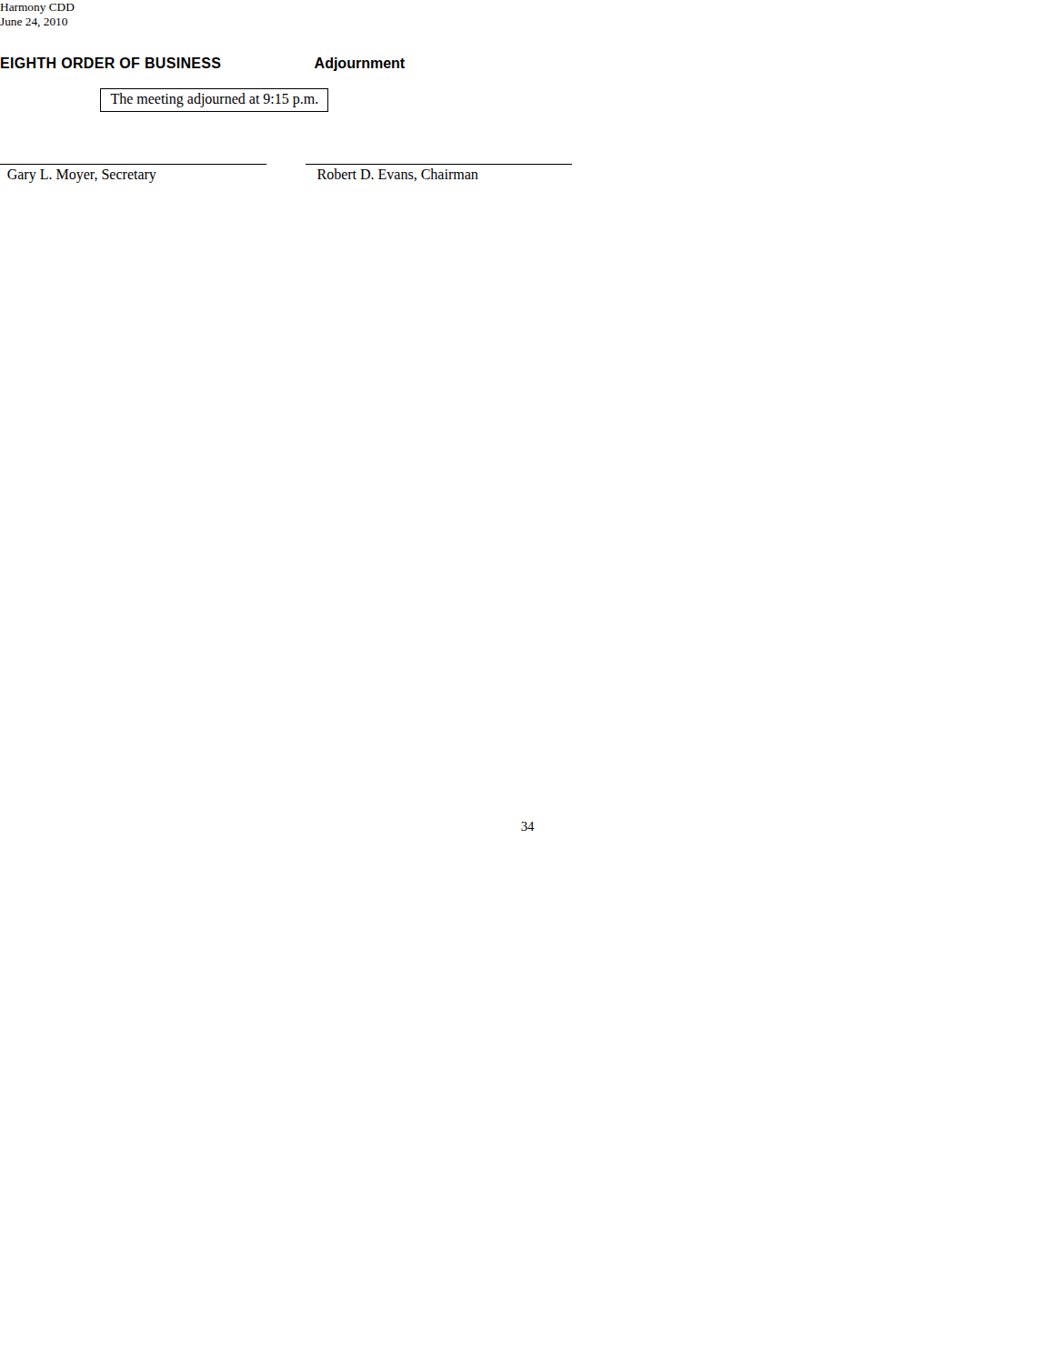Harmony CDD
June 24, 2010
EIGHTH ORDER OF BUSINESS Adjournment
The meeting adjourned at 9:15 p.m.
Gary L. Moyer, Secretary
Robert D. Evans, Chairman
34